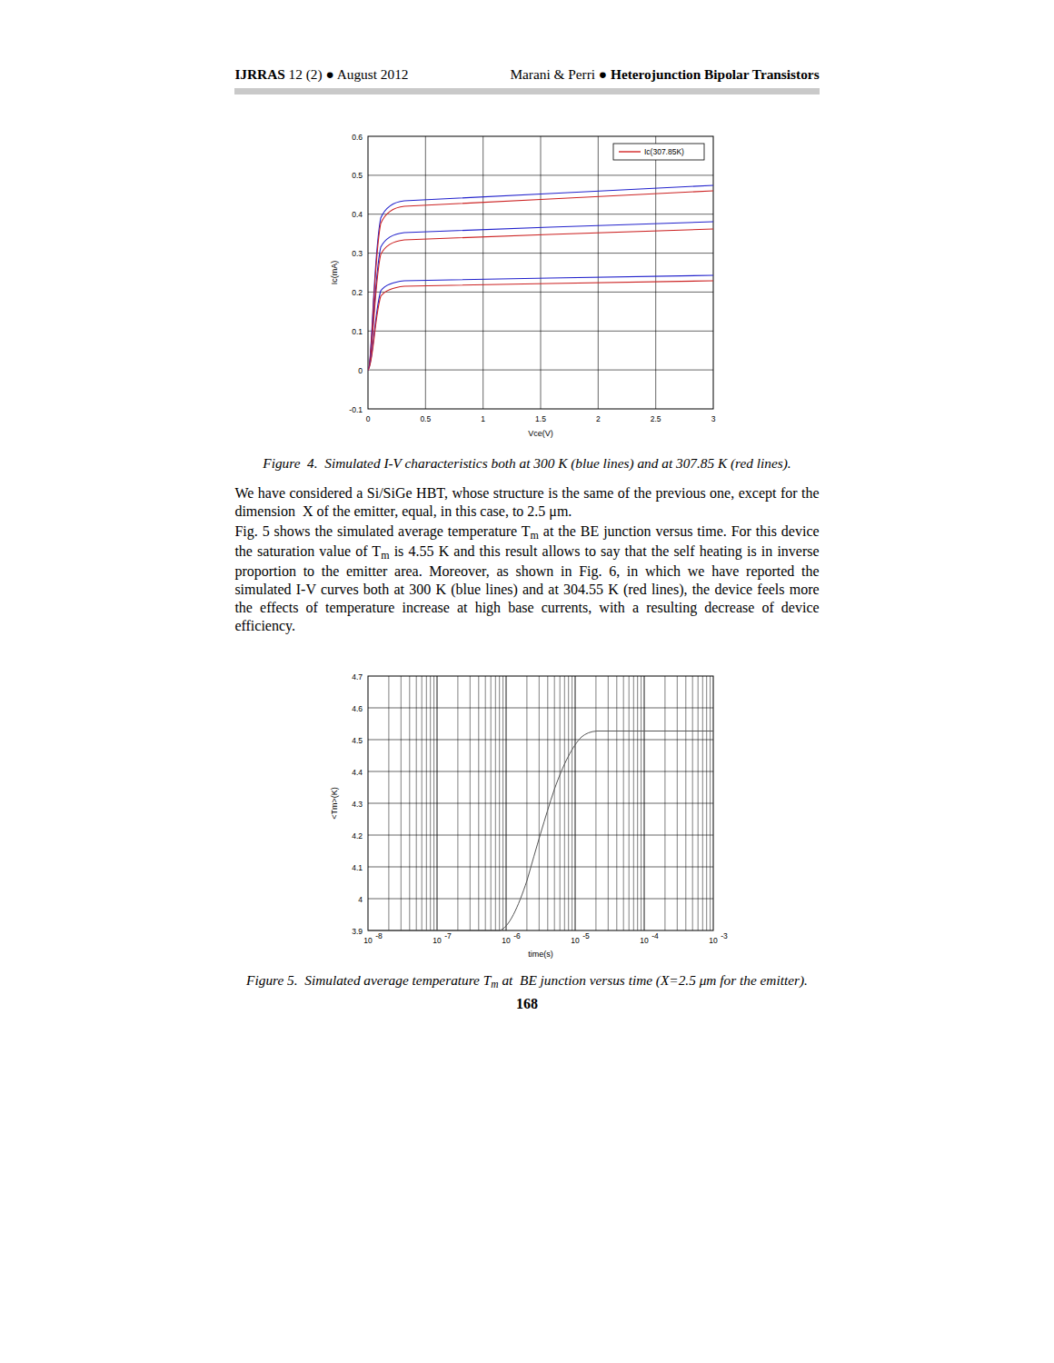IJRRAS 12 (2) ● August 2012
Marani & Perri ● Heterojunction Bipolar Transistors
0.6 0.5 0.4 0.3 0.2 0.1 0 -0.1 0 0.5 1 1.5 2 2.5 3 Vce(V) Ic(mA) Ic(307.85K)
Figure 4. Simulated I-V characteristics both at 300 K (blue lines) and at 307.85 K (red lines).
We have considered a Si/SiGe HBT, whose structure is the same of the previous one, except for the dimension X of the emitter, equal, in this case, to 2.5 μm.
Fig. 5 shows the simulated average temperature Tm at the BE junction versus time. For this device the saturation value of Tm is 4.55 K and this result allows to say that the self heating is in inverse proportion to the emitter area. Moreover, as shown in Fig. 6, in which we have reported the simulated I-V curves both at 300 K (blue lines) and at 304.55 K (red lines), the device feels more the effects of temperature increase at high base currents, with a resulting decrease of device efficiency.
4.7 4.6 4.5 4.4 4.3 4.2 4.1 4 3.9 10 -8 10 -7 10 -6 10 -5 10 -4 10 -3 time(s) <Tm>(K)
Figure 5. Simulated average temperature Tm at BE junction versus time (X=2.5 μm for the emitter).
168